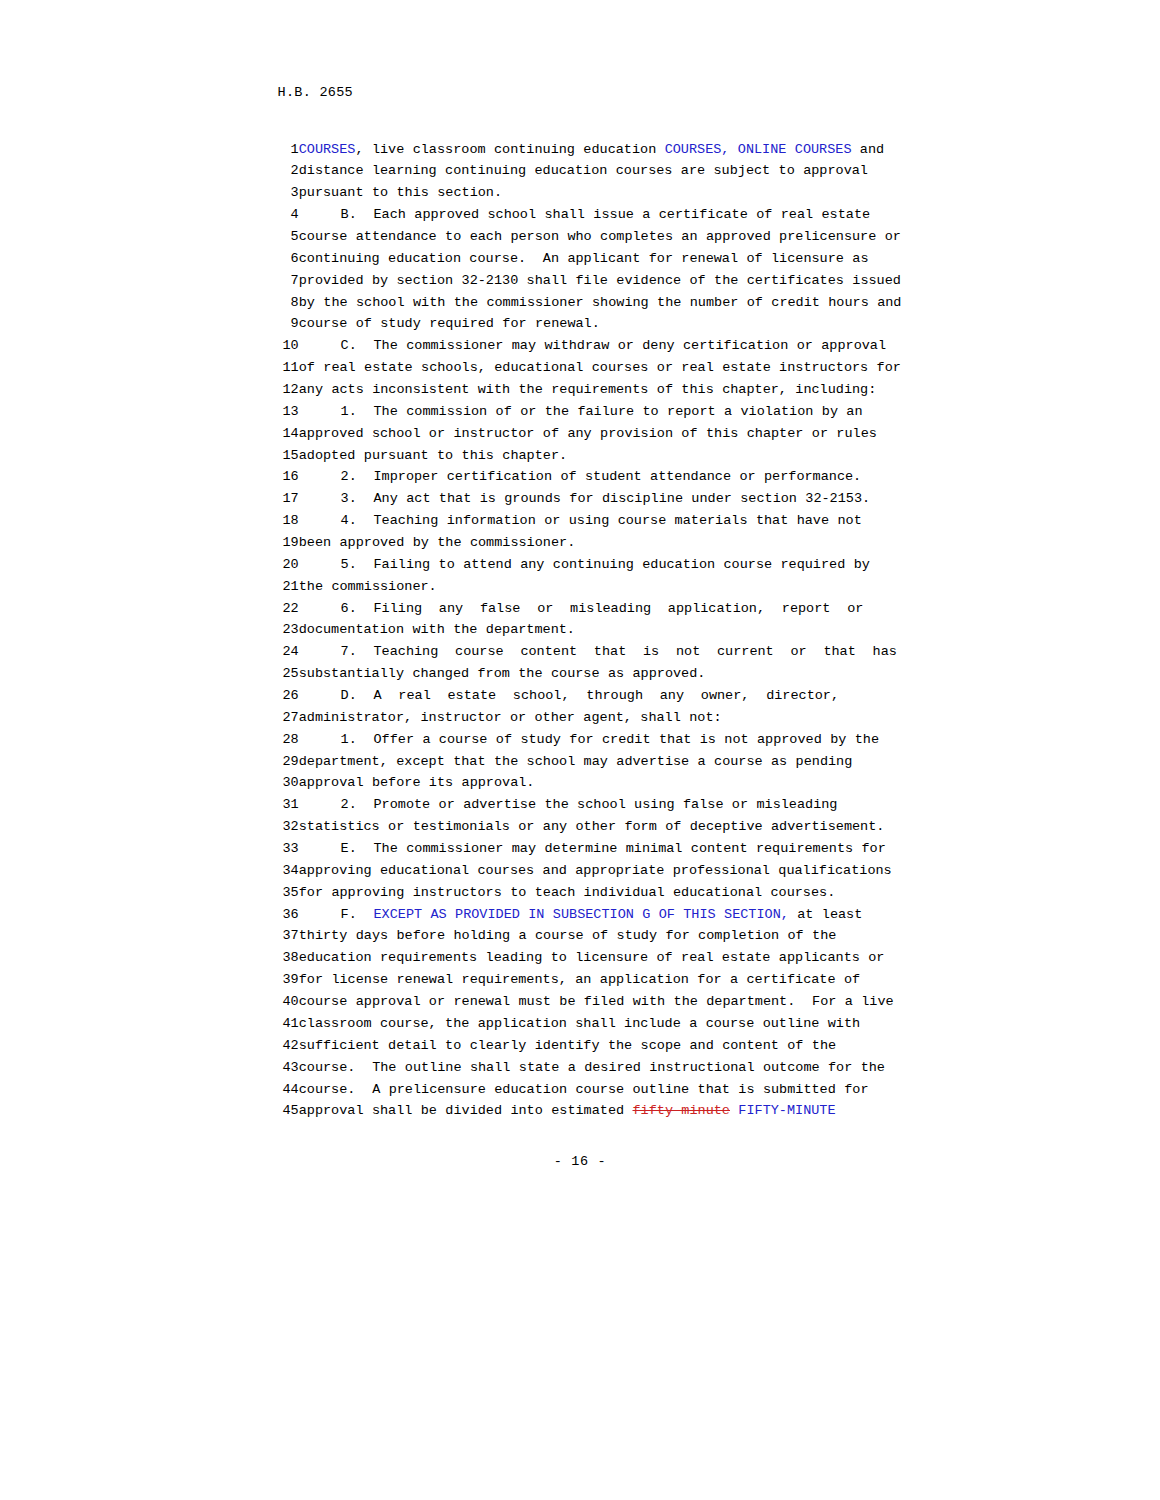H.B. 2655
| 1 | COURSES , live classroom continuing education COURSES, ONLINE COURSES and |
| 2 | distance learning continuing education courses are subject to approval |
| 3 | pursuant to this section. |
| 4 | B. Each approved school shall issue a certificate of real estate |
| 5 | course attendance to each person who completes an approved prelicensure or |
| 6 | continuing education course. An applicant for renewal of licensure as |
| 7 | provided by section 32-2130 shall file evidence of the certificates issued |
| 8 | by the school with the commissioner showing the number of credit hours and |
| 9 | course of study required for renewal. |
| 10 | C. The commissioner may withdraw or deny certification or approval |
| 11 | of real estate schools, educational courses or real estate instructors for |
| 12 | any acts inconsistent with the requirements of this chapter, including: |
| 13 | 1. The commission of or the failure to report a violation by an |
| 14 | approved school or instructor of any provision of this chapter or rules |
| 15 | adopted pursuant to this chapter. |
| 16 | 2. Improper certification of student attendance or performance. |
| 17 | 3. Any act that is grounds for discipline under section 32-2153. |
| 18 | 4. Teaching information or using course materials that have not |
| 19 | been approved by the commissioner. |
| 20 | 5. Failing to attend any continuing education course required by |
| 21 | the commissioner. |
| 22 | 6. Filing any false or misleading application, report or |
| 23 | documentation with the department. |
| 24 | 7. Teaching course content that is not current or that has |
| 25 | substantially changed from the course as approved. |
| 26 | D. A real estate school, through any owner, director, |
| 27 | administrator, instructor or other agent, shall not: |
| 28 | 1. Offer a course of study for credit that is not approved by the |
| 29 | department, except that the school may advertise a course as pending |
| 30 | approval before its approval. |
| 31 | 2. Promote or advertise the school using false or misleading |
| 32 | statistics or testimonials or any other form of deceptive advertisement. |
| 33 | E. The commissioner may determine minimal content requirements for |
| 34 | approving educational courses and appropriate professional qualifications |
| 35 | for approving instructors to teach individual educational courses. |
| 36 | F. EXCEPT AS PROVIDED IN SUBSECTION G OF THIS SECTION, at least |
| 37 | thirty days before holding a course of study for completion of the |
| 38 | education requirements leading to licensure of real estate applicants or |
| 39 | for license renewal requirements, an application for a certificate of |
| 40 | course approval or renewal must be filed with the department. For a live |
| 41 | classroom course, the application shall include a course outline with |
| 42 | sufficient detail to clearly identify the scope and content of the |
| 43 | course. The outline shall state a desired instructional outcome for the |
| 44 | course. A prelicensure education course outline that is submitted for |
| 45 | approval shall be divided into estimated fifty minute FIFTY-MINUTE |
- 16 -